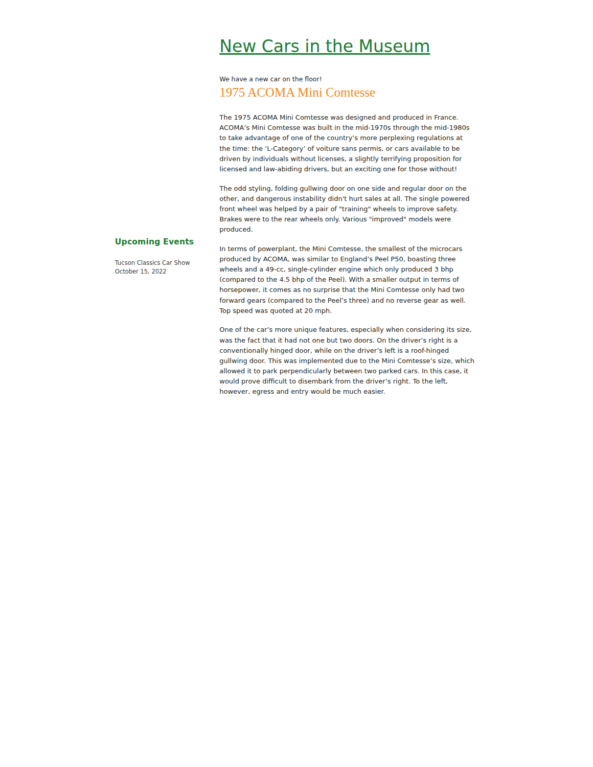Upcoming Events
Tucson Classics Car Show
October 15, 2022
New Cars in the Museum
We have a new car on the floor!
1975 ACOMA Mini Comtesse
The 1975 ACOMA Mini Comtesse was designed and produced in France. ACOMA’s Mini Comtesse was built in the mid-1970s through the mid-1980s to take advantage of one of the country’s more perplexing regulations at the time: the ‘L-Category’ of voiture sans permis, or cars available to be driven by individuals without licenses, a slightly terrifying proposition for licensed and law-abiding drivers, but an exciting one for those without!
The odd styling, folding gullwing door on one side and regular door on the other, and dangerous instability didn't hurt sales at all. The single powered front wheel was helped by a pair of "training" wheels to improve safety. Brakes were to the rear wheels only. Various "improved" models were produced.
In terms of powerplant, the Mini Comtesse, the smallest of the microcars produced by ACOMA, was similar to England’s Peel P50, boasting three wheels and a 49-cc, single-cylinder engine which only produced 3 bhp (compared to the 4.5 bhp of the Peel). With a smaller output in terms of horsepower, it comes as no surprise that the Mini Comtesse only had two forward gears (compared to the Peel’s three) and no reverse gear as well. Top speed was quoted at 20 mph.
One of the car’s more unique features, especially when considering its size, was the fact that it had not one but two doors. On the driver’s right is a conventionally hinged door, while on the driver’s left is a roof-hinged gullwing door. This was implemented due to the Mini Comtesse’s size, which allowed it to park perpendicularly between two parked cars. In this case, it would prove difficult to disembark from the driver’s right. To the left, however, egress and entry would be much easier.